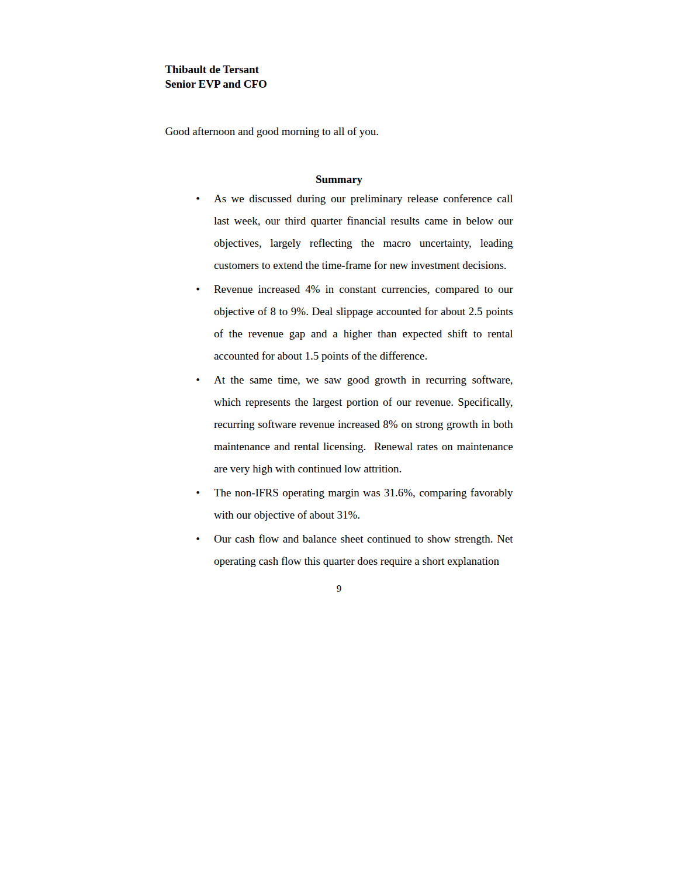Thibault de Tersant
Senior EVP and CFO
Good afternoon and good morning to all of you.
Summary
As we discussed during our preliminary release conference call last week, our third quarter financial results came in below our objectives, largely reflecting the macro uncertainty, leading customers to extend the time-frame for new investment decisions.
Revenue increased 4% in constant currencies, compared to our objective of 8 to 9%. Deal slippage accounted for about 2.5 points of the revenue gap and a higher than expected shift to rental accounted for about 1.5 points of the difference.
At the same time, we saw good growth in recurring software, which represents the largest portion of our revenue. Specifically, recurring software revenue increased 8% on strong growth in both maintenance and rental licensing. Renewal rates on maintenance are very high with continued low attrition.
The non-IFRS operating margin was 31.6%, comparing favorably with our objective of about 31%.
Our cash flow and balance sheet continued to show strength. Net operating cash flow this quarter does require a short explanation
9